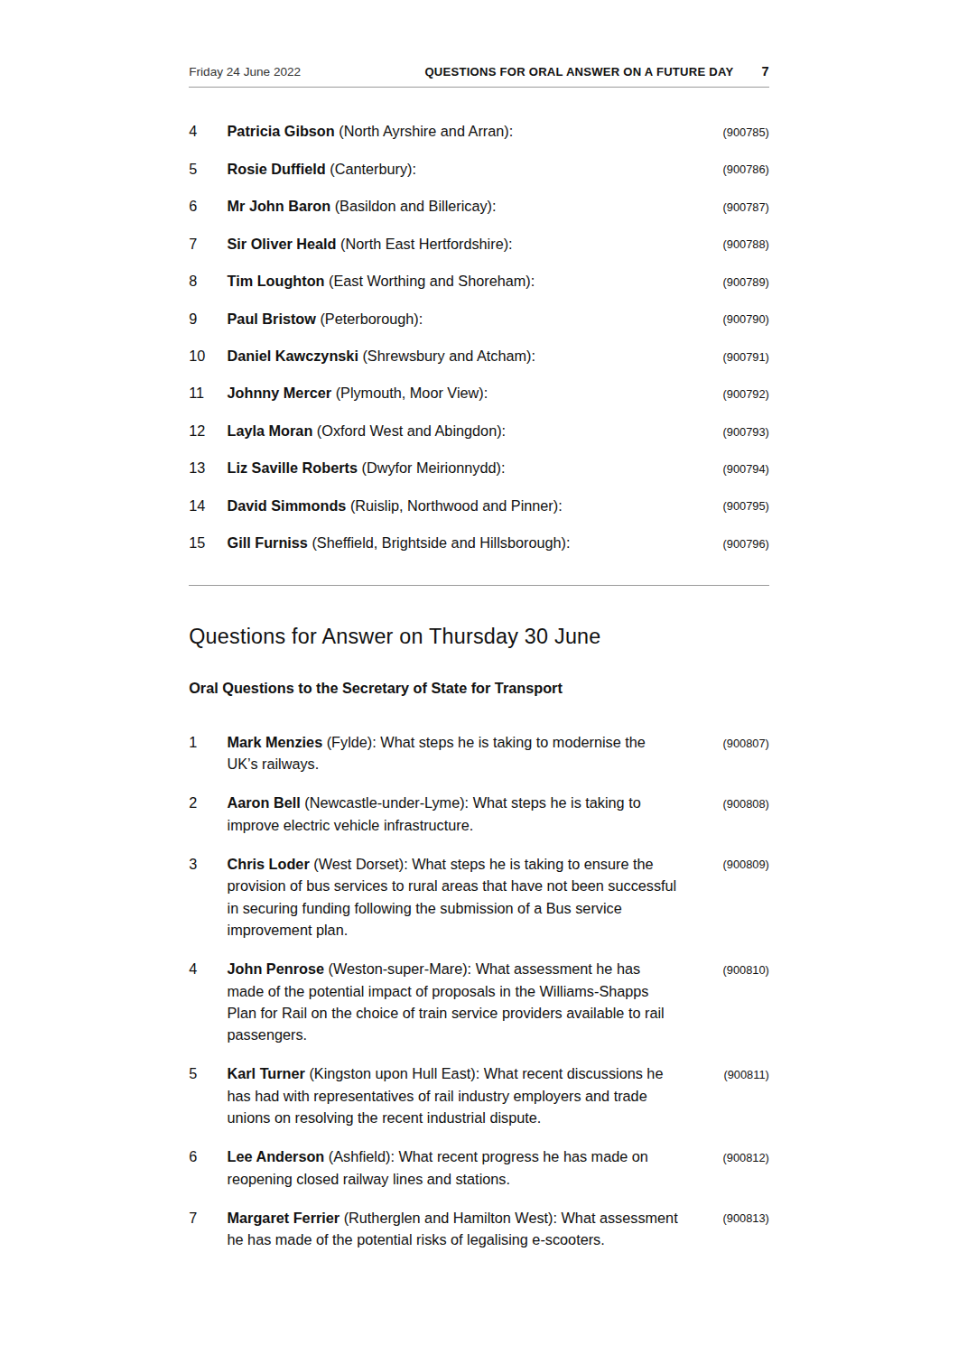Friday 24 June 2022
Questions for oral answer on a future day
7
4 Patricia Gibson (North Ayrshire and Arran): (900785)
5 Rosie Duffield (Canterbury): (900786)
6 Mr John Baron (Basildon and Billericay): (900787)
7 Sir Oliver Heald (North East Hertfordshire): (900788)
8 Tim Loughton (East Worthing and Shoreham): (900789)
9 Paul Bristow (Peterborough): (900790)
10 Daniel Kawczynski (Shrewsbury and Atcham): (900791)
11 Johnny Mercer (Plymouth, Moor View): (900792)
12 Layla Moran (Oxford West and Abingdon): (900793)
13 Liz Saville Roberts (Dwyfor Meirionnydd): (900794)
14 David Simmonds (Ruislip, Northwood and Pinner): (900795)
15 Gill Furniss (Sheffield, Brightside and Hillsborough): (900796)
Questions for Answer on Thursday 30 June
Oral Questions to the Secretary of State for Transport
1 Mark Menzies (Fylde): What steps he is taking to modernise the UK’s railways. (900807)
2 Aaron Bell (Newcastle-under-Lyme): What steps he is taking to improve electric vehicle infrastructure. (900808)
3 Chris Loder (West Dorset): What steps he is taking to ensure the provision of bus services to rural areas that have not been successful in securing funding following the submission of a Bus service improvement plan. (900809)
4 John Penrose (Weston-super-Mare): What assessment he has made of the potential impact of proposals in the Williams-Shapps Plan for Rail on the choice of train service providers available to rail passengers. (900810)
5 Karl Turner (Kingston upon Hull East): What recent discussions he has had with representatives of rail industry employers and trade unions on resolving the recent industrial dispute. (900811)
6 Lee Anderson (Ashfield): What recent progress he has made on reopening closed railway lines and stations. (900812)
7 Margaret Ferrier (Rutherglen and Hamilton West): What assessment he has made of the potential risks of legalising e-scooters. (900813)